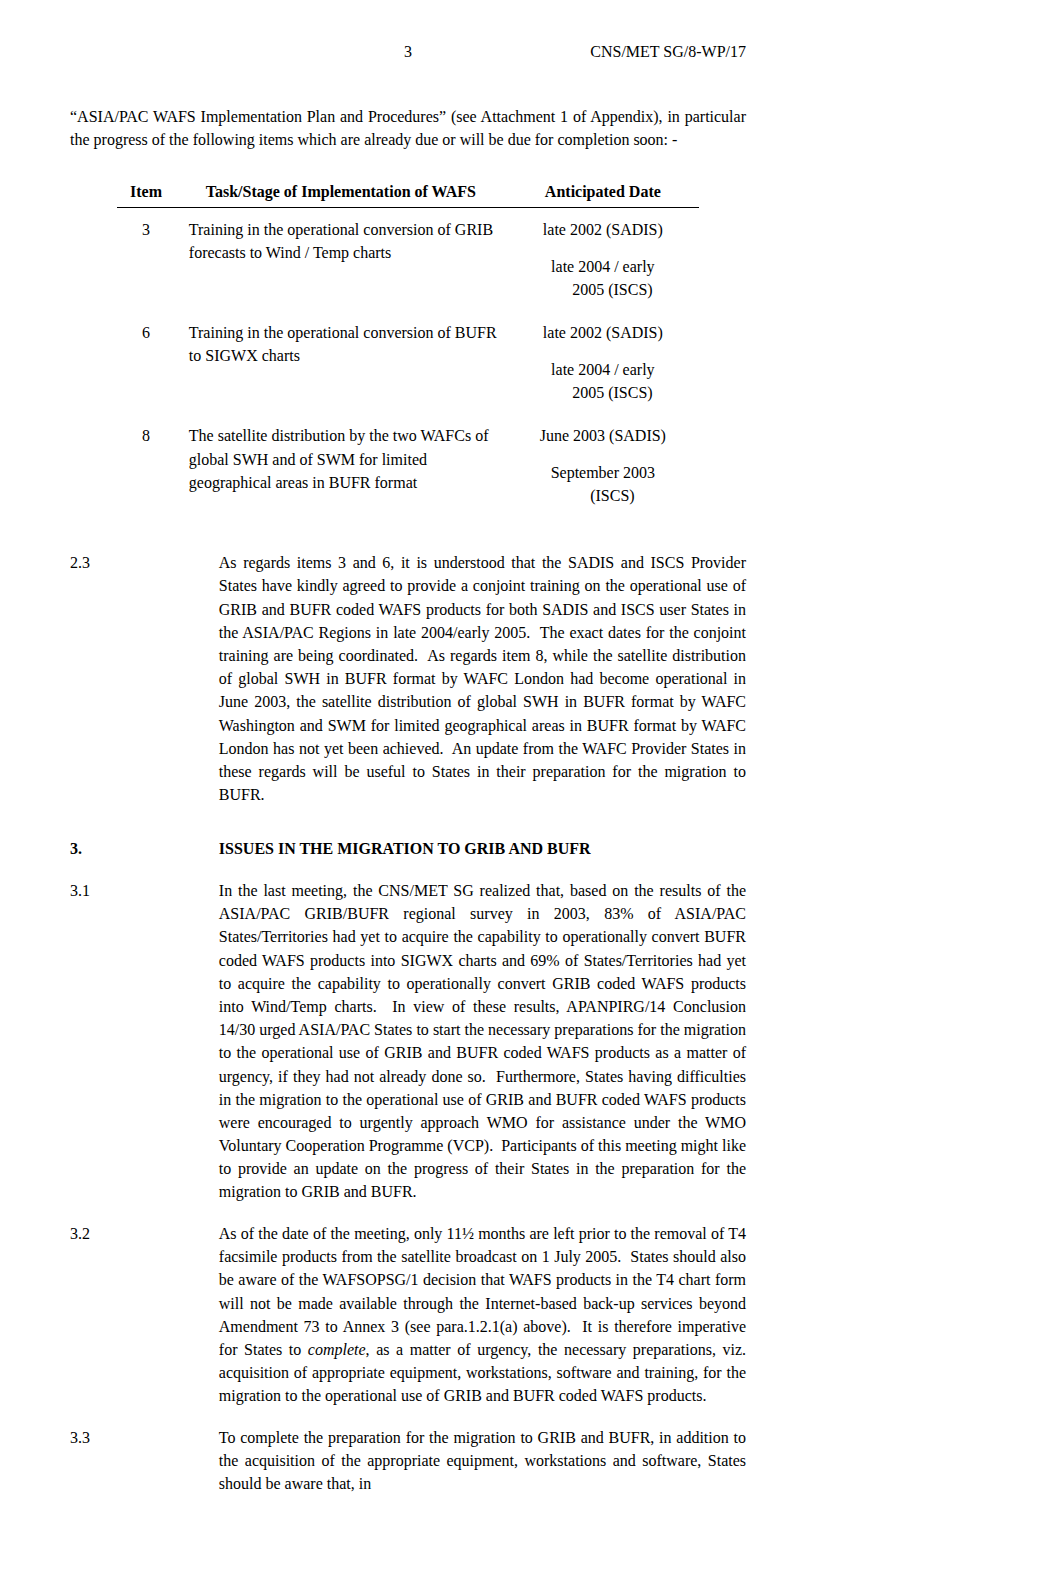3 CNS/MET SG/8-WP/17
“ASIA/PAC WAFS Implementation Plan and Procedures” (see Attachment 1 of Appendix), in particular the progress of the following items which are already due or will be due for completion soon: -
| Item | Task/Stage of Implementation of WAFS | Anticipated Date |
| --- | --- | --- |
| 3 | Training in the operational conversion of GRIB forecasts to Wind / Temp charts | late 2002 (SADIS) late 2004 / early 2005 (ISCS) |
| 6 | Training in the operational conversion of BUFR to SIGWX charts | late 2002 (SADIS) late 2004 / early 2005 (ISCS) |
| 8 | The satellite distribution by the two WAFCs of global SWH and of SWM for limited geographical areas in BUFR format | June 2003 (SADIS) September 2003 (ISCS) |
2.3 As regards items 3 and 6, it is understood that the SADIS and ISCS Provider States have kindly agreed to provide a conjoint training on the operational use of GRIB and BUFR coded WAFS products for both SADIS and ISCS user States in the ASIA/PAC Regions in late 2004/early 2005. The exact dates for the conjoint training are being coordinated. As regards item 8, while the satellite distribution of global SWH in BUFR format by WAFC London had become operational in June 2003, the satellite distribution of global SWH in BUFR format by WAFC Washington and SWM for limited geographical areas in BUFR format by WAFC London has not yet been achieved. An update from the WAFC Provider States in these regards will be useful to States in their preparation for the migration to BUFR.
3. ISSUES IN THE MIGRATION TO GRIB AND BUFR
3.1 In the last meeting, the CNS/MET SG realized that, based on the results of the ASIA/PAC GRIB/BUFR regional survey in 2003, 83% of ASIA/PAC States/Territories had yet to acquire the capability to operationally convert BUFR coded WAFS products into SIGWX charts and 69% of States/Territories had yet to acquire the capability to operationally convert GRIB coded WAFS products into Wind/Temp charts. In view of these results, APANPIRG/14 Conclusion 14/30 urged ASIA/PAC States to start the necessary preparations for the migration to the operational use of GRIB and BUFR coded WAFS products as a matter of urgency, if they had not already done so. Furthermore, States having difficulties in the migration to the operational use of GRIB and BUFR coded WAFS products were encouraged to urgently approach WMO for assistance under the WMO Voluntary Cooperation Programme (VCP). Participants of this meeting might like to provide an update on the progress of their States in the preparation for the migration to GRIB and BUFR.
3.2 As of the date of the meeting, only 11½ months are left prior to the removal of T4 facsimile products from the satellite broadcast on 1 July 2005. States should also be aware of the WAFSOPSG/1 decision that WAFS products in the T4 chart form will not be made available through the Internet-based back-up services beyond Amendment 73 to Annex 3 (see para.1.2.1(a) above). It is therefore imperative for States to complete, as a matter of urgency, the necessary preparations, viz. acquisition of appropriate equipment, workstations, software and training, for the migration to the operational use of GRIB and BUFR coded WAFS products.
3.3 To complete the preparation for the migration to GRIB and BUFR, in addition to the acquisition of the appropriate equipment, workstations and software, States should be aware that, in